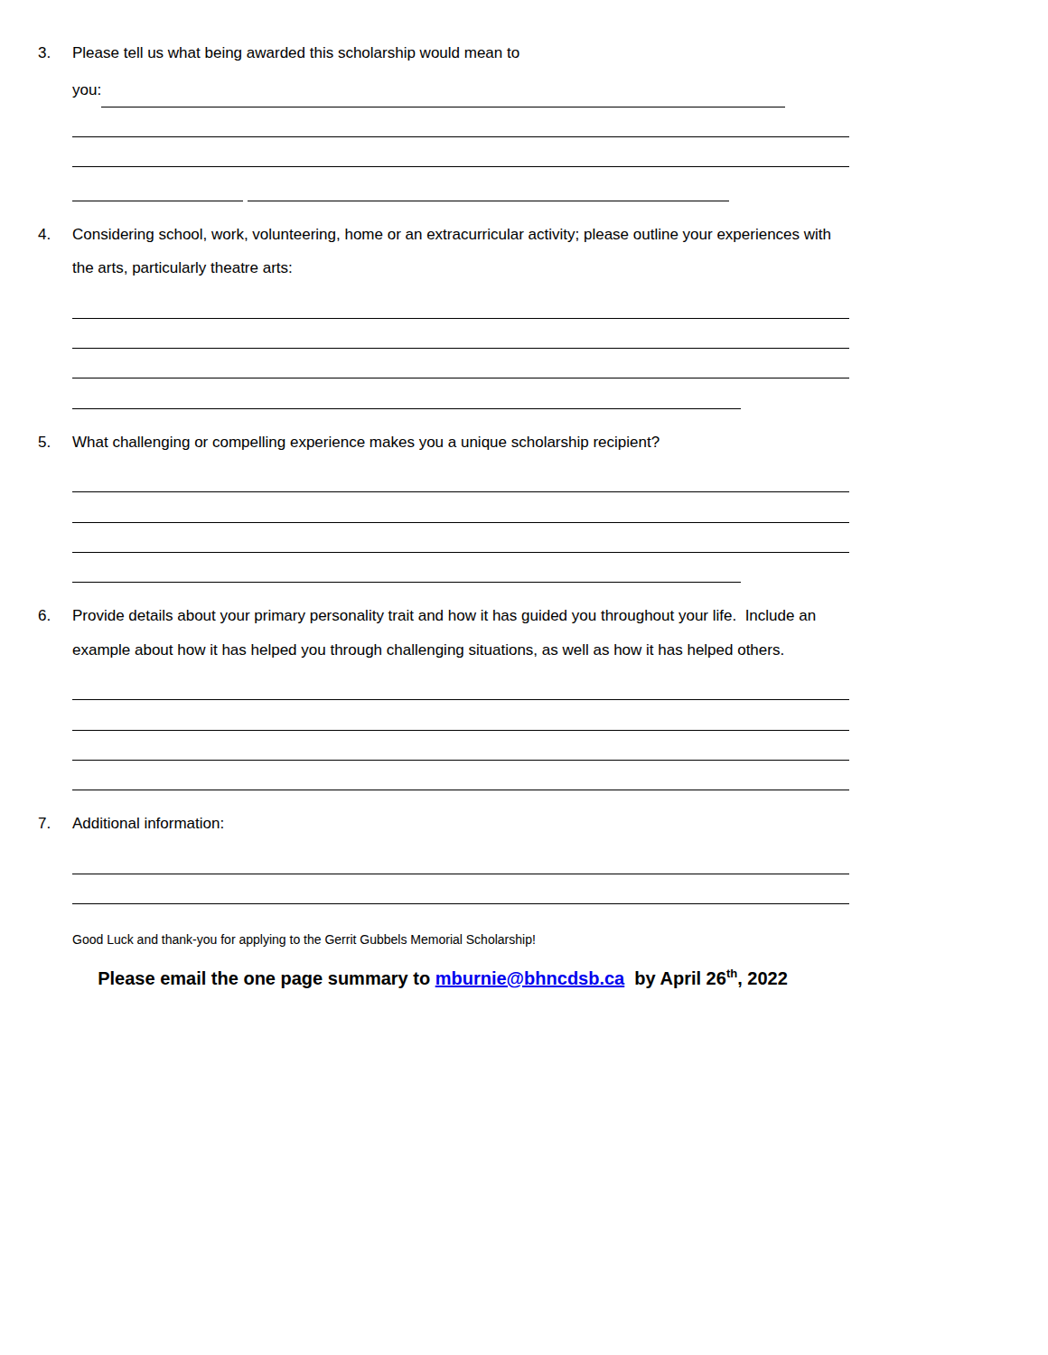Please tell us what being awarded this scholarship would mean to
you:
Considering school, work, volunteering, home or an extracurricular activity; please outline your experiences with the arts, particularly theatre arts:
What challenging or compelling experience makes you a unique scholarship recipient?
Provide details about your primary personality trait and how it has guided you throughout your life. Include an example about how it has helped you through challenging situations, as well as how it has helped others.
Additional information:
Good Luck and thank-you for applying to the Gerrit Gubbels Memorial Scholarship!
Please email the one page summary to mburnie@bhncdsb.ca by April 26th, 2022